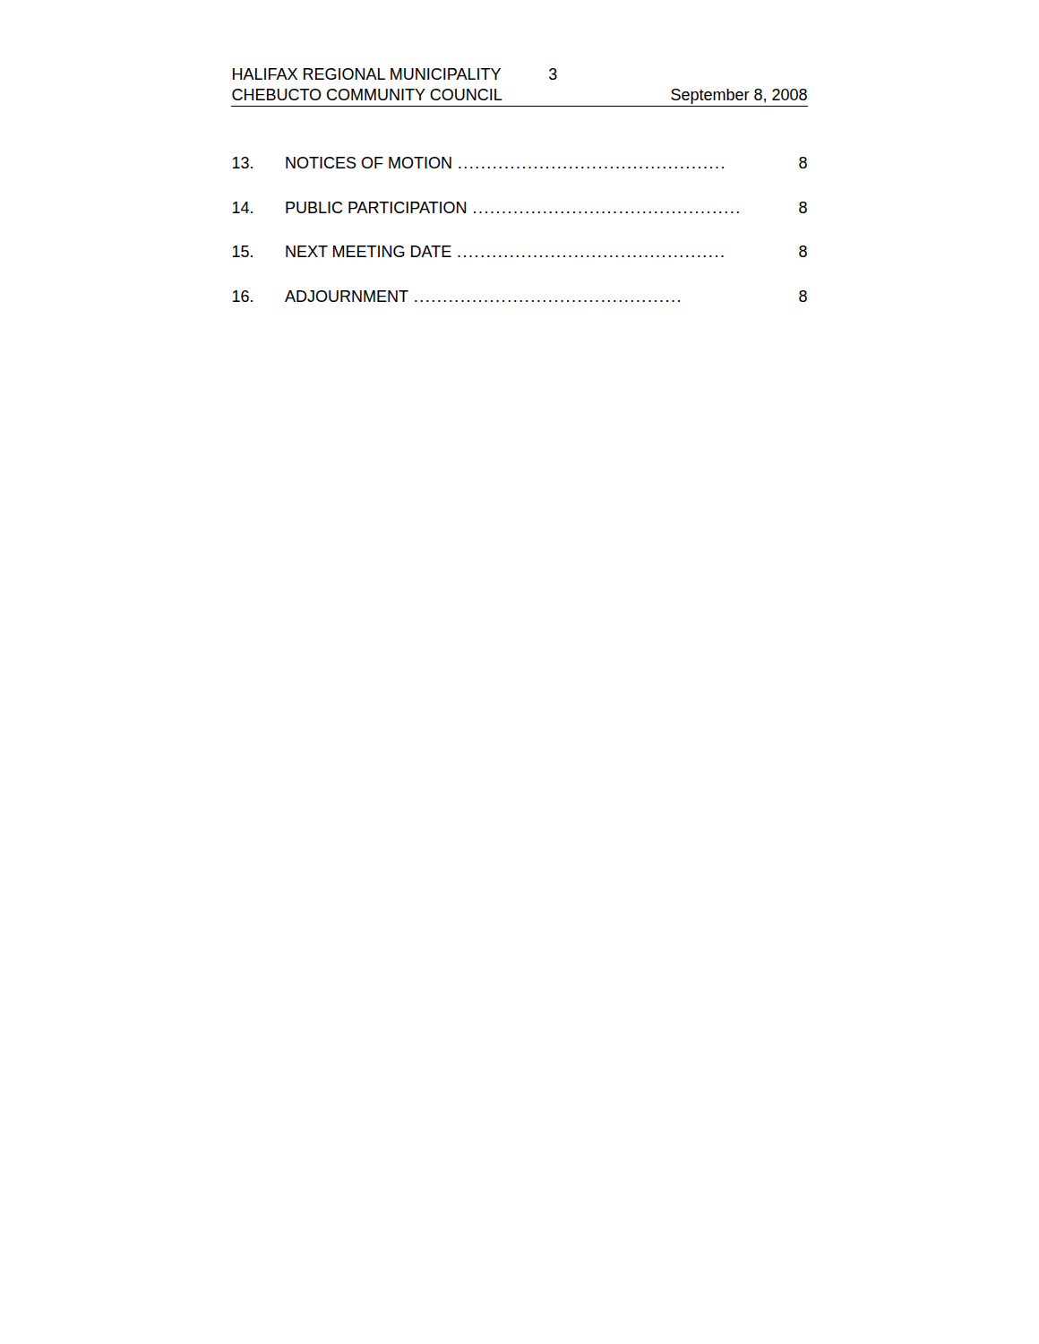HALIFAX REGIONAL MUNICIPALITY 3
CHEBUCTO COMMUNITY COUNCIL September 8, 2008
13. NOTICES OF MOTION .............................................. 8
14. PUBLIC PARTICIPATION .............................................. 8
15. NEXT MEETING DATE .............................................. 8
16. ADJOURNMENT .............................................. 8